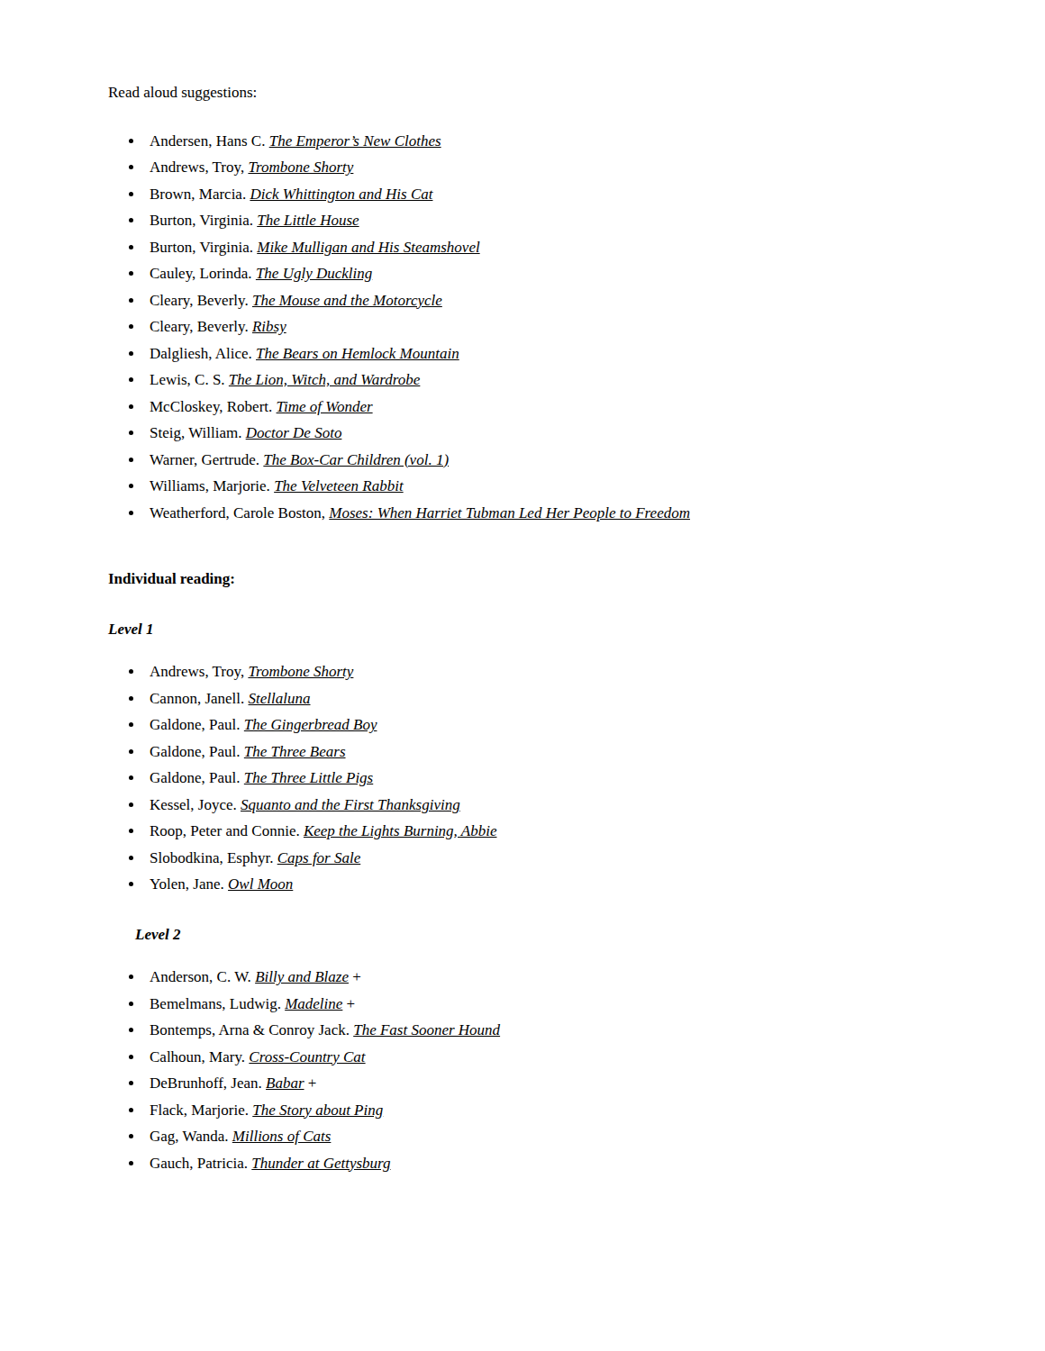Read aloud suggestions:
Andersen, Hans C. The Emperor’s New Clothes
Andrews, Troy, Trombone Shorty
Brown, Marcia. Dick Whittington and His Cat
Burton, Virginia. The Little House
Burton, Virginia. Mike Mulligan and His Steamshovel
Cauley, Lorinda. The Ugly Duckling
Cleary, Beverly. The Mouse and the Motorcycle
Cleary, Beverly. Ribsy
Dalgliesh, Alice. The Bears on Hemlock Mountain
Lewis, C. S. The Lion, Witch, and Wardrobe
McCloskey, Robert. Time of Wonder
Steig, William. Doctor De Soto
Warner, Gertrude. The Box-Car Children (vol. 1)
Williams, Marjorie. The Velveteen Rabbit
Weatherford, Carole Boston, Moses: When Harriet Tubman Led Her People to Freedom
Individual reading:
Level 1
Andrews, Troy, Trombone Shorty
Cannon, Janell. Stellaluna
Galdone, Paul. The Gingerbread Boy
Galdone, Paul. The Three Bears
Galdone, Paul. The Three Little Pigs
Kessel, Joyce. Squanto and the First Thanksgiving
Roop, Peter and Connie. Keep the Lights Burning, Abbie
Slobodkina, Esphyr. Caps for Sale
Yolen, Jane. Owl Moon
Level 2
Anderson, C. W. Billy and Blaze +
Bemelmans, Ludwig. Madeline +
Bontemps, Arna & Conroy Jack. The Fast Sooner Hound
Calhoun, Mary. Cross-Country Cat
DeBrunhoff, Jean. Babar +
Flack, Marjorie. The Story about Ping
Gag, Wanda. Millions of Cats
Gauch, Patricia. Thunder at Gettysburg